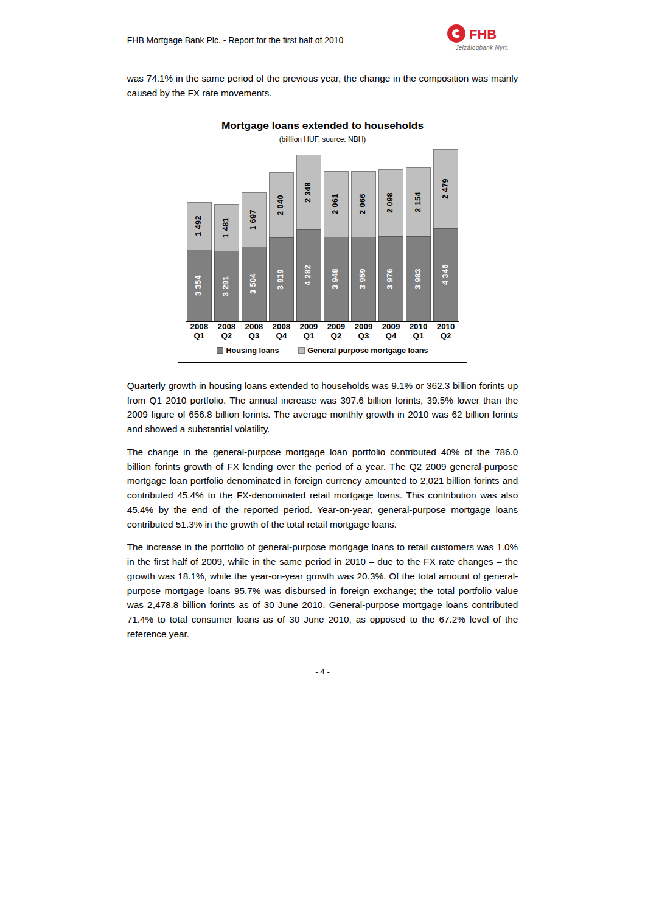FHB Mortgage Bank Plc. - Report for the first half of 2010
FHB
Jelzálogbank Nyrt.
was 74.1% in the same period of the previous year, the change in the composition was mainly caused by the FX rate movements.
Mortgage loans extended to households
(billlion HUF, source: NBH)
| 1 492 3 354 | 1 481 3 291 | 1 697 3 504 | 2 040 3 919 | 2 348 4 282 | 2 061 3 948 | 2 066 3 959 | 2 098 3 976 | 2 154 3 983 | 2 479 4 346 |
| 2008 Q1 | 2008 Q2 | 2008 Q3 | 2008 Q4 | 2009 Q1 | 2009 Q2 | 2009 Q3 | 2009 Q4 | 2010 Q1 | 2010 Q2 |
Housing loans General purpose mortgage loans
Quarterly growth in housing loans extended to households was 9.1% or 362.3 billion forints up from Q1 2010 portfolio. The annual increase was 397.6 billion forints, 39.5% lower than the 2009 figure of 656.8 billion forints. The average monthly growth in 2010 was 62 billion forints and showed a substantial volatility.
The change in the general-purpose mortgage loan portfolio contributed 40% of the 786.0 billion forints growth of FX lending over the period of a year. The Q2 2009 general-purpose mortgage loan portfolio denominated in foreign currency amounted to 2,021 billion forints and contributed 45.4% to the FX-denominated retail mortgage loans. This contribution was also 45.4% by the end of the reported period. Year-on-year, general-purpose mortgage loans contributed 51.3% in the growth of the total retail mortgage loans.
The increase in the portfolio of general-purpose mortgage loans to retail customers was 1.0% in the first half of 2009, while in the same period in 2010 – due to the FX rate changes – the growth was 18.1%, while the year-on-year growth was 20.3%. Of the total amount of general-purpose mortgage loans 95.7% was disbursed in foreign exchange; the total portfolio value was 2,478.8 billion forints as of 30 June 2010. General-purpose mortgage loans contributed 71.4% to total consumer loans as of 30 June 2010, as opposed to the 67.2% level of the reference year.
- 4 -